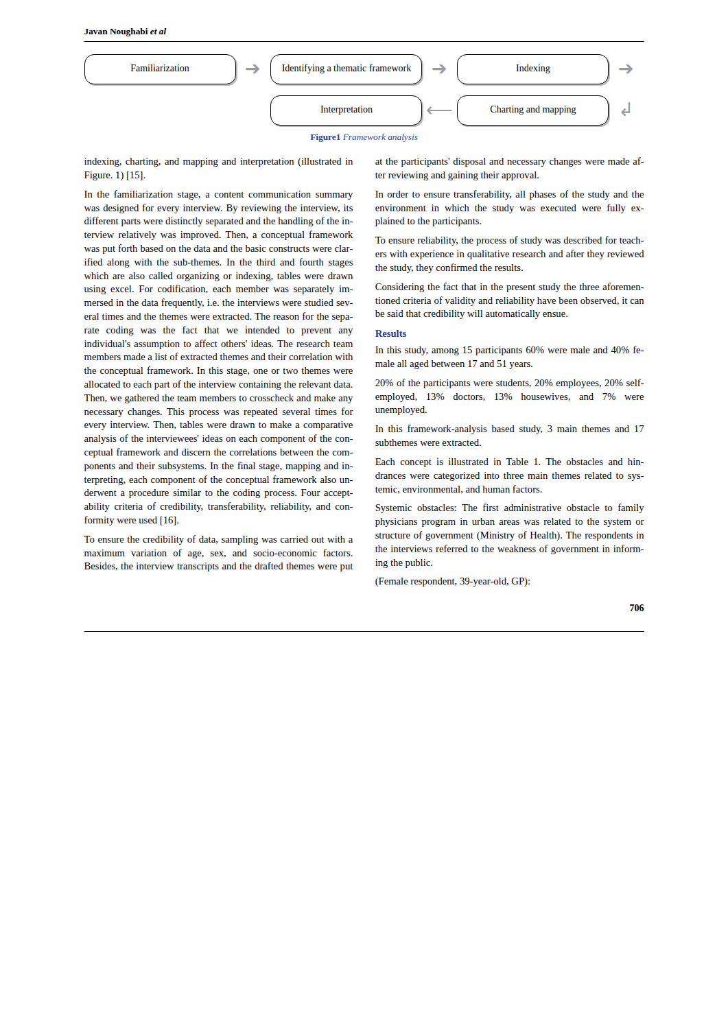Javan Noughabi et al
| Familiarization | ➔ | Identifying a thematic framework | ➔ | Indexing | ➔ |
| | | Interpretation | ⟵ | Charting and mapping | ↲ |
Figure1 Framework analysis
indexing, charting, and mapping and interpretation (illustrated in Figure. 1) [15].
In the familiarization stage, a content communication summary was designed for every interview. By reviewing the interview, its different parts were distinctly separated and the handling of the interview relatively was improved. Then, a conceptual framework was put forth based on the data and the basic constructs were clarified along with the sub-themes. In the third and fourth stages which are also called organizing or indexing, tables were drawn using excel. For codification, each member was separately immersed in the data frequently, i.e. the interviews were studied several times and the themes were extracted. The reason for the separate coding was the fact that we intended to prevent any individual's assumption to affect others' ideas. The research team members made a list of extracted themes and their correlation with the conceptual framework. In this stage, one or two themes were allocated to each part of the interview containing the relevant data. Then, we gathered the team members to crosscheck and make any necessary changes. This process was repeated several times for every interview. Then, tables were drawn to make a comparative analysis of the interviewees' ideas on each component of the conceptual framework and discern the correlations between the components and their subsystems. In the final stage, mapping and interpreting, each component of the conceptual framework also underwent a procedure similar to the coding process. Four acceptability criteria of credibility, transferability, reliability, and conformity were used [16].
To ensure the credibility of data, sampling was carried out with a maximum variation of age, sex, and socio-economic factors. Besides, the interview transcripts and the drafted themes were put at the participants' disposal and necessary changes were made after reviewing and gaining their approval.
In order to ensure transferability, all phases of the study and the environment in which the study was executed were fully explained to the participants.
To ensure reliability, the process of study was described for teachers with experience in qualitative research and after they reviewed the study, they confirmed the results.
Considering the fact that in the present study the three aforementioned criteria of validity and reliability have been observed, it can be said that credibility will automatically ensue.
Results
In this study, among 15 participants 60% were male and 40% female all aged between 17 and 51 years.
20% of the participants were students, 20% employees, 20% self-employed, 13% doctors, 13% housewives, and 7% were unemployed.
In this framework-analysis based study, 3 main themes and 17 subthemes were extracted.
Each concept is illustrated in Table 1. The obstacles and hindrances were categorized into three main themes related to systemic, environmental, and human factors.
Systemic obstacles: The first administrative obstacle to family physicians program in urban areas was related to the system or structure of government (Ministry of Health). The respondents in the interviews referred to the weakness of government in informing the public.
(Female respondent, 39-year-old, GP):
706